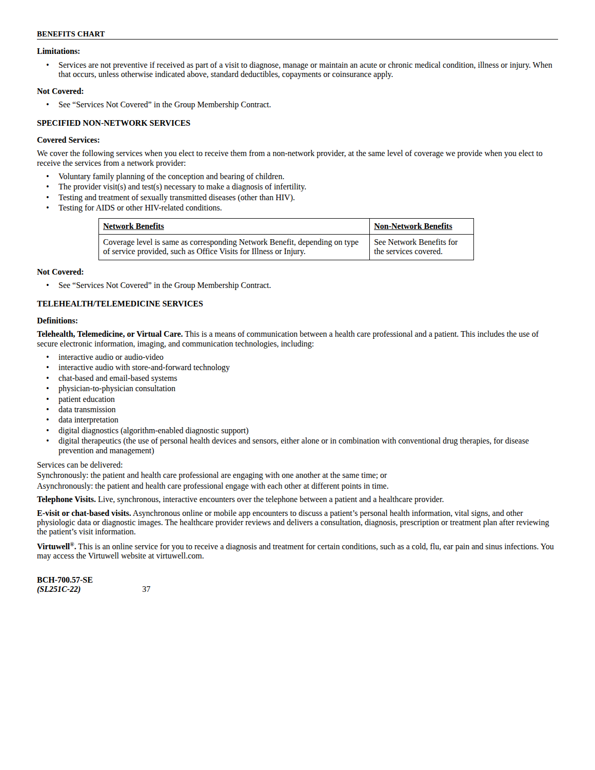BENEFITS CHART
Limitations:
Services are not preventive if received as part of a visit to diagnose, manage or maintain an acute or chronic medical condition, illness or injury. When that occurs, unless otherwise indicated above, standard deductibles, copayments or coinsurance apply.
Not Covered:
See “Services Not Covered” in the Group Membership Contract.
SPECIFIED NON-NETWORK SERVICES
Covered Services:
We cover the following services when you elect to receive them from a non-network provider, at the same level of coverage we provide when you elect to receive the services from a network provider:
Voluntary family planning of the conception and bearing of children.
The provider visit(s) and test(s) necessary to make a diagnosis of infertility.
Testing and treatment of sexually transmitted diseases (other than HIV).
Testing for AIDS or other HIV-related conditions.
| Network Benefits | Non-Network Benefits |
| --- | --- |
| Coverage level is same as corresponding Network Benefit, depending on type of service provided, such as Office Visits for Illness or Injury. | See Network Benefits for the services covered. |
Not Covered:
See “Services Not Covered” in the Group Membership Contract.
TELEHEALTH/TELEMEDICINE SERVICES
Definitions:
Telehealth, Telemedicine, or Virtual Care. This is a means of communication between a health care professional and a patient. This includes the use of secure electronic information, imaging, and communication technologies, including:
interactive audio or audio-video
interactive audio with store-and-forward technology
chat-based and email-based systems
physician-to-physician consultation
patient education
data transmission
data interpretation
digital diagnostics (algorithm-enabled diagnostic support)
digital therapeutics (the use of personal health devices and sensors, either alone or in combination with conventional drug therapies, for disease prevention and management)
Services can be delivered:
Synchronously: the patient and health care professional are engaging with one another at the same time; or
Asynchronously: the patient and health care professional engage with each other at different points in time.
Telephone Visits. Live, synchronous, interactive encounters over the telephone between a patient and a healthcare provider.
E-visit or chat-based visits. Asynchronous online or mobile app encounters to discuss a patient’s personal health information, vital signs, and other physiologic data or diagnostic images. The healthcare provider reviews and delivers a consultation, diagnosis, prescription or treatment plan after reviewing the patient’s visit information.
Virtuwell®. This is an online service for you to receive a diagnosis and treatment for certain conditions, such as a cold, flu, ear pain and sinus infections. You may access the Virtuwell website at virtuwell.com.
BCH-700.57-SE
(SL251C-22) 37